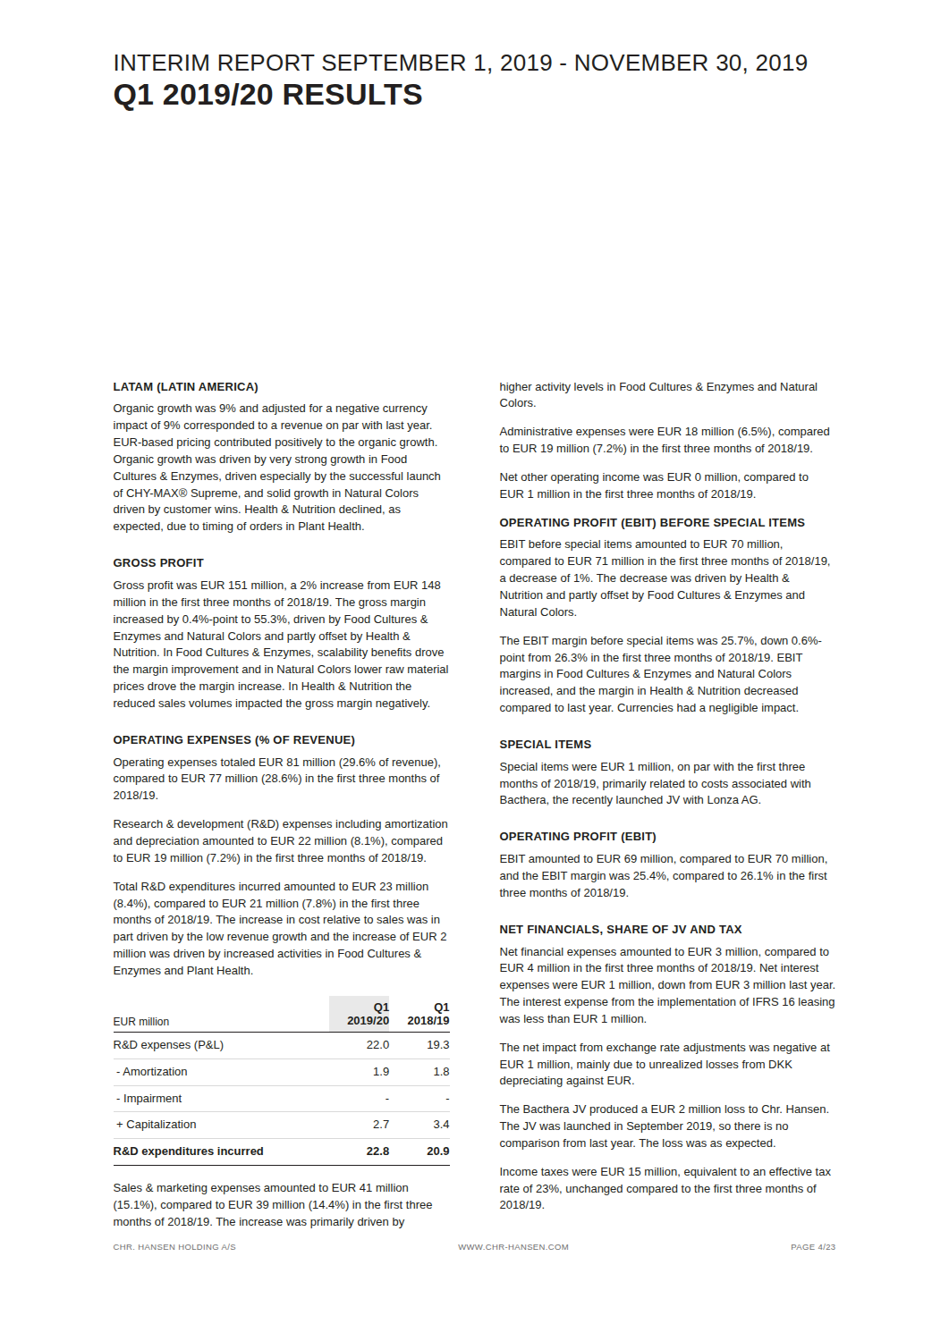INTERIM REPORT SEPTEMBER 1, 2019 - NOVEMBER 30, 2019
Q1 2019/20 RESULTS
LATAM (Latin America)
Organic growth was 9% and adjusted for a negative currency impact of 9% corresponded to a revenue on par with last year. EUR-based pricing contributed positively to the organic growth. Organic growth was driven by very strong growth in Food Cultures & Enzymes, driven especially by the successful launch of CHY-MAX® Supreme, and solid growth in Natural Colors driven by customer wins. Health & Nutrition declined, as expected, due to timing of orders in Plant Health.
GROSS PROFIT
Gross profit was EUR 151 million, a 2% increase from EUR 148 million in the first three months of 2018/19. The gross margin increased by 0.4%-point to 55.3%, driven by Food Cultures & Enzymes and Natural Colors and partly offset by Health & Nutrition. In Food Cultures & Enzymes, scalability benefits drove the margin improvement and in Natural Colors lower raw material prices drove the margin increase. In Health & Nutrition the reduced sales volumes impacted the gross margin negatively.
OPERATING EXPENSES (% OF REVENUE)
Operating expenses totaled EUR 81 million (29.6% of revenue), compared to EUR 77 million (28.6%) in the first three months of 2018/19.
Research & development (R&D) expenses including amortization and depreciation amounted to EUR 22 million (8.1%), compared to EUR 19 million (7.2%) in the first three months of 2018/19.
Total R&D expenditures incurred amounted to EUR 23 million (8.4%), compared to EUR 21 million (7.8%) in the first three months of 2018/19. The increase in cost relative to sales was in part driven by the low revenue growth and the increase of EUR 2 million was driven by increased activities in Food Cultures & Enzymes and Plant Health.
| EUR million | Q1 2019/20 | Q1 2018/19 |
| --- | --- | --- |
| R&D expenses (P&L) | 22.0 | 19.3 |
| - Amortization | 1.9 | 1.8 |
| - Impairment | - | - |
| + Capitalization | 2.7 | 3.4 |
| R&D expenditures incurred | 22.8 | 20.9 |
Sales & marketing expenses amounted to EUR 41 million (15.1%), compared to EUR 39 million (14.4%) in the first three months of 2018/19. The increase was primarily driven by
higher activity levels in Food Cultures & Enzymes and Natural Colors.
Administrative expenses were EUR 18 million (6.5%), compared to EUR 19 million (7.2%) in the first three months of 2018/19.
Net other operating income was EUR 0 million, compared to EUR 1 million in the first three months of 2018/19.
OPERATING PROFIT (EBIT) BEFORE SPECIAL ITEMS
EBIT before special items amounted to EUR 70 million, compared to EUR 71 million in the first three months of 2018/19, a decrease of 1%. The decrease was driven by Health & Nutrition and partly offset by Food Cultures & Enzymes and Natural Colors.
The EBIT margin before special items was 25.7%, down 0.6%-point from 26.3% in the first three months of 2018/19. EBIT margins in Food Cultures & Enzymes and Natural Colors increased, and the margin in Health & Nutrition decreased compared to last year. Currencies had a negligible impact.
SPECIAL ITEMS
Special items were EUR 1 million, on par with the first three months of 2018/19, primarily related to costs associated with Bacthera, the recently launched JV with Lonza AG.
OPERATING PROFIT (EBIT)
EBIT amounted to EUR 69 million, compared to EUR 70 million, and the EBIT margin was 25.4%, compared to 26.1% in the first three months of 2018/19.
NET FINANCIALS, SHARE OF JV AND TAX
Net financial expenses amounted to EUR 3 million, compared to EUR 4 million in the first three months of 2018/19. Net interest expenses were EUR 1 million, down from EUR 3 million last year. The interest expense from the implementation of IFRS 16 leasing was less than EUR 1 million.
The net impact from exchange rate adjustments was negative at EUR 1 million, mainly due to unrealized losses from DKK depreciating against EUR.
The Bacthera JV produced a EUR 2 million loss to Chr. Hansen. The JV was launched in September 2019, so there is no comparison from last year. The loss was as expected.
Income taxes were EUR 15 million, equivalent to an effective tax rate of 23%, unchanged compared to the first three months of 2018/19.
CHR. HANSEN HOLDING A/S
WWW.CHR-HANSEN.COM
PAGE 4/23